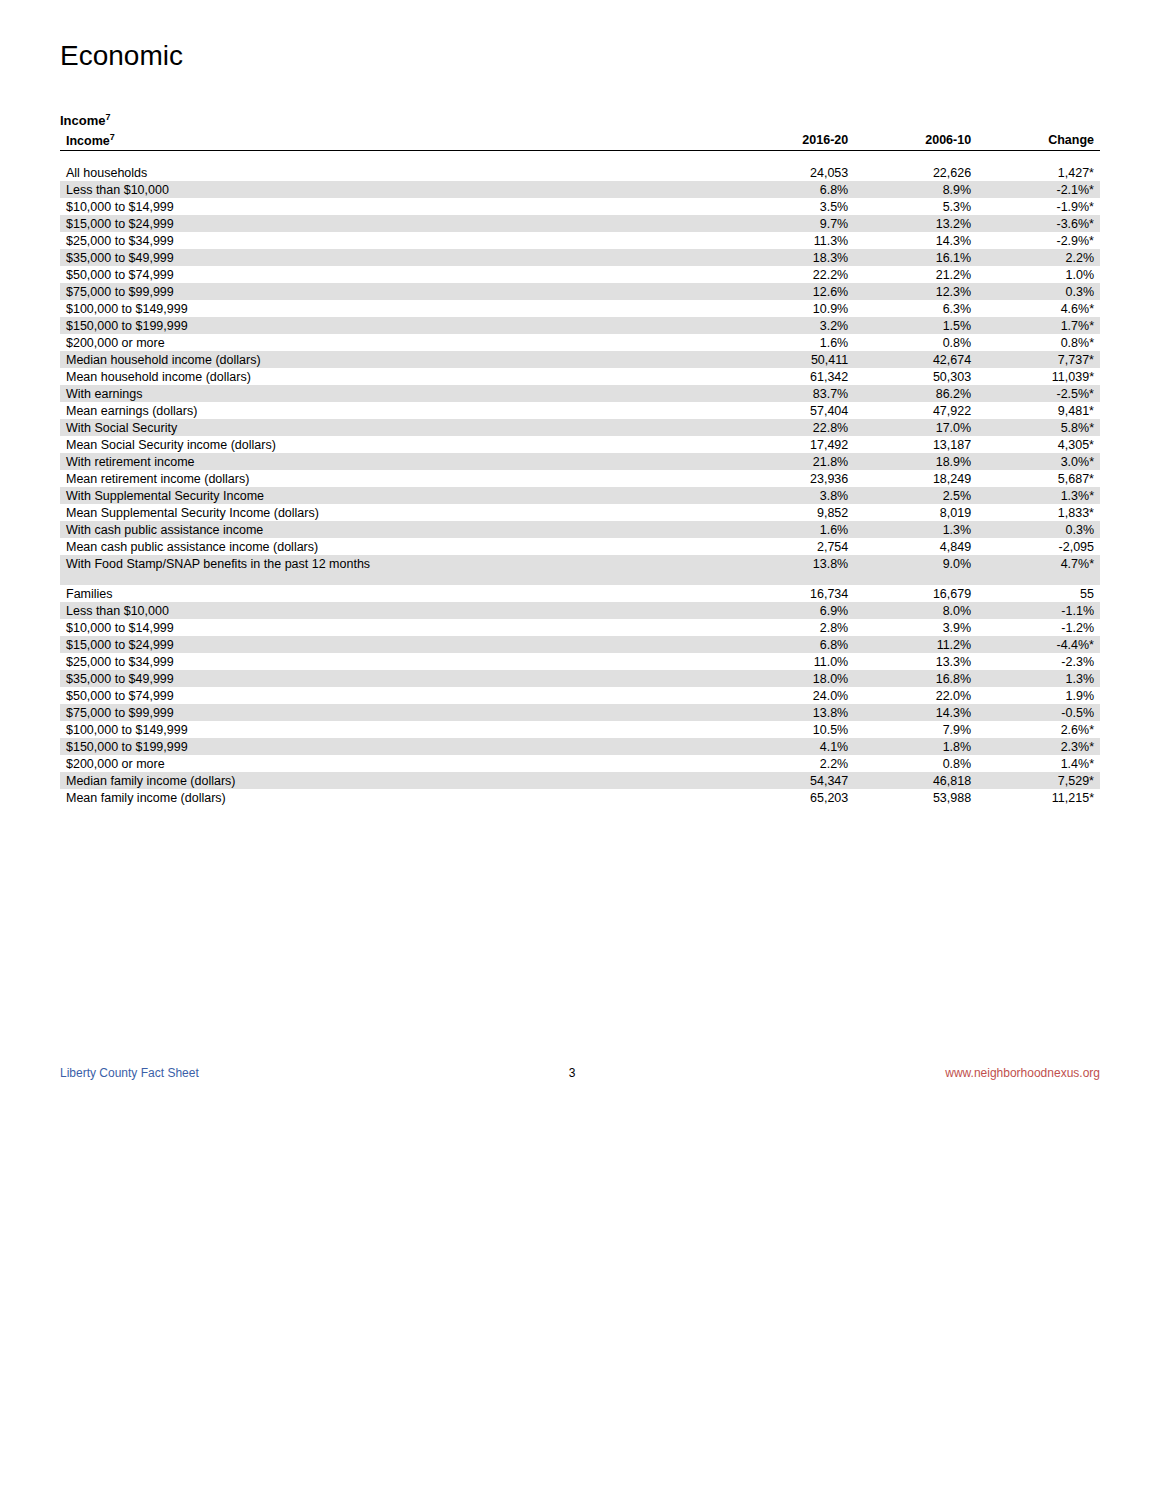Economic
Income 7
| Income 7 | 2016-20 | 2006-10 | Change |
| --- | --- | --- | --- |
| All households | 24,053 | 22,626 | 1,427* |
| Less than $10,000 | 6.8% | 8.9% | -2.1%* |
| $10,000 to $14,999 | 3.5% | 5.3% | -1.9%* |
| $15,000 to $24,999 | 9.7% | 13.2% | -3.6%* |
| $25,000 to $34,999 | 11.3% | 14.3% | -2.9%* |
| $35,000 to $49,999 | 18.3% | 16.1% | 2.2% |
| $50,000 to $74,999 | 22.2% | 21.2% | 1.0% |
| $75,000 to $99,999 | 12.6% | 12.3% | 0.3% |
| $100,000 to $149,999 | 10.9% | 6.3% | 4.6%* |
| $150,000 to $199,999 | 3.2% | 1.5% | 1.7%* |
| $200,000 or more | 1.6% | 0.8% | 0.8%* |
| Median household income (dollars) | 50,411 | 42,674 | 7,737* |
| Mean household income (dollars) | 61,342 | 50,303 | 11,039* |
| With earnings | 83.7% | 86.2% | -2.5%* |
| Mean earnings (dollars) | 57,404 | 47,922 | 9,481* |
| With Social Security | 22.8% | 17.0% | 5.8%* |
| Mean Social Security income (dollars) | 17,492 | 13,187 | 4,305* |
| With retirement income | 21.8% | 18.9% | 3.0%* |
| Mean retirement income (dollars) | 23,936 | 18,249 | 5,687* |
| With Supplemental Security Income | 3.8% | 2.5% | 1.3%* |
| Mean Supplemental Security Income (dollars) | 9,852 | 8,019 | 1,833* |
| With cash public assistance income | 1.6% | 1.3% | 0.3% |
| Mean cash public assistance income (dollars) | 2,754 | 4,849 | -2,095 |
| With Food Stamp/SNAP benefits in the past 12 months | 13.8% | 9.0% | 4.7%* |
| Families | 16,734 | 16,679 | 55 |
| Less than $10,000 | 6.9% | 8.0% | -1.1% |
| $10,000 to $14,999 | 2.8% | 3.9% | -1.2% |
| $15,000 to $24,999 | 6.8% | 11.2% | -4.4%* |
| $25,000 to $34,999 | 11.0% | 13.3% | -2.3% |
| $35,000 to $49,999 | 18.0% | 16.8% | 1.3% |
| $50,000 to $74,999 | 24.0% | 22.0% | 1.9% |
| $75,000 to $99,999 | 13.8% | 14.3% | -0.5% |
| $100,000 to $149,999 | 10.5% | 7.9% | 2.6%* |
| $150,000 to $199,999 | 4.1% | 1.8% | 2.3%* |
| $200,000 or more | 2.2% | 0.8% | 1.4%* |
| Median family income (dollars) | 54,347 | 46,818 | 7,529* |
| Mean family income (dollars) | 65,203 | 53,988 | 11,215* |
Liberty County Fact Sheet
3
www.neighborhoodnexus.org